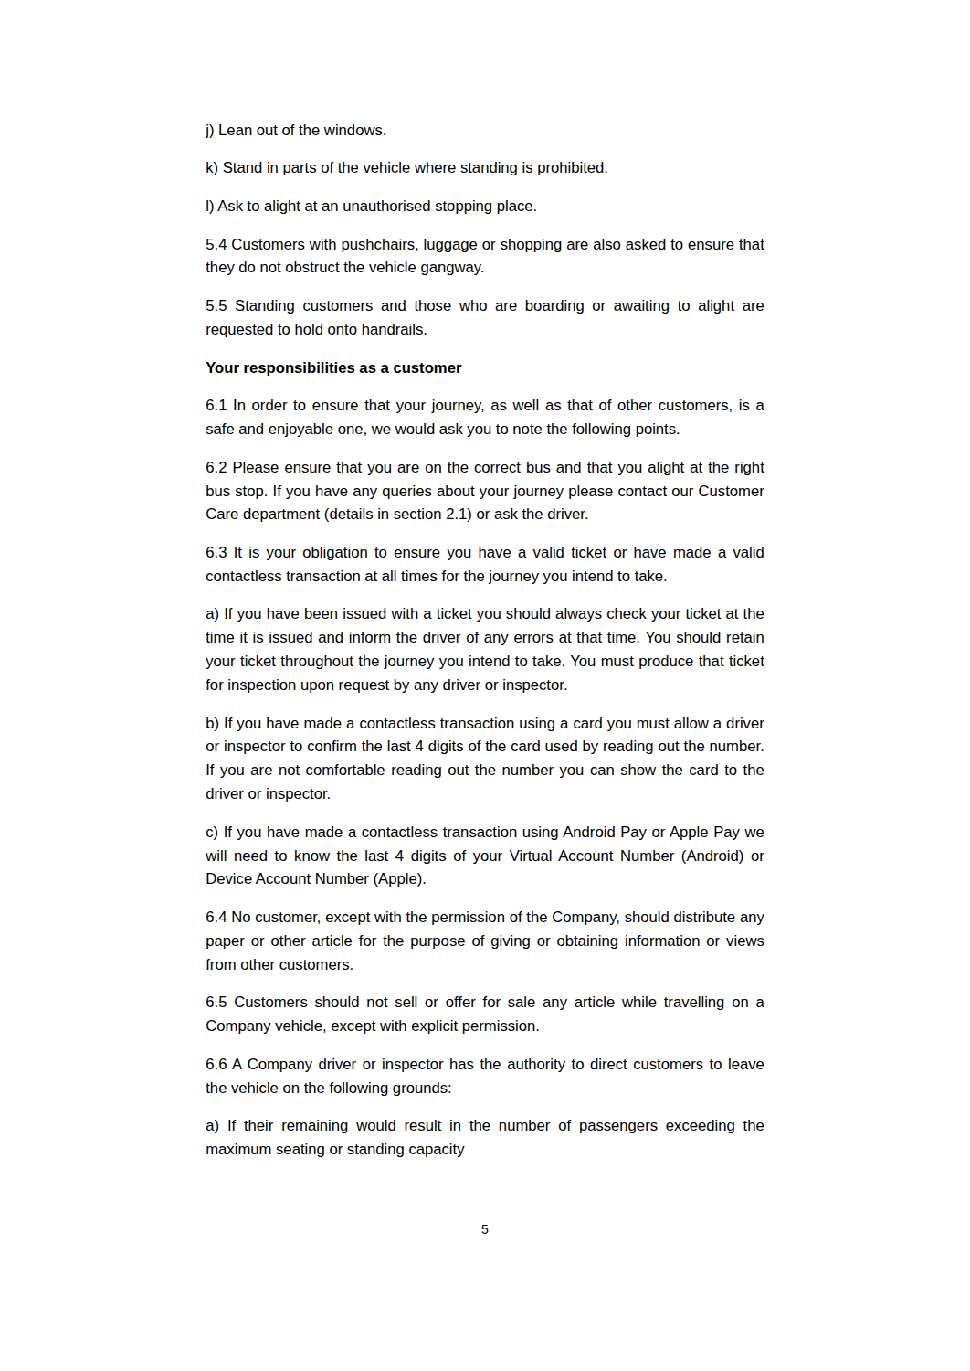j) Lean out of the windows.
k) Stand in parts of the vehicle where standing is prohibited.
l) Ask to alight at an unauthorised stopping place.
5.4 Customers with pushchairs, luggage or shopping are also asked to ensure that they do not obstruct the vehicle gangway.
5.5 Standing customers and those who are boarding or awaiting to alight are requested to hold onto handrails.
Your responsibilities as a customer
6.1 In order to ensure that your journey, as well as that of other customers, is a safe and enjoyable one, we would ask you to note the following points.
6.2 Please ensure that you are on the correct bus and that you alight at the right bus stop. If you have any queries about your journey please contact our Customer Care department (details in section 2.1) or ask the driver.
6.3 It is your obligation to ensure you have a valid ticket or have made a valid contactless transaction at all times for the journey you intend to take.
a) If you have been issued with a ticket you should always check your ticket at the time it is issued and inform the driver of any errors at that time. You should retain your ticket throughout the journey you intend to take. You must produce that ticket for inspection upon request by any driver or inspector.
b) If you have made a contactless transaction using a card you must allow a driver or inspector to confirm the last 4 digits of the card used by reading out the number. If you are not comfortable reading out the number you can show the card to the driver or inspector.
c) If you have made a contactless transaction using Android Pay or Apple Pay we will need to know the last 4 digits of your Virtual Account Number (Android) or Device Account Number (Apple).
6.4 No customer, except with the permission of the Company, should distribute any paper or other article for the purpose of giving or obtaining information or views from other customers.
6.5 Customers should not sell or offer for sale any article while travelling on a Company vehicle, except with explicit permission.
6.6 A Company driver or inspector has the authority to direct customers to leave the vehicle on the following grounds:
a) If their remaining would result in the number of passengers exceeding the maximum seating or standing capacity
5